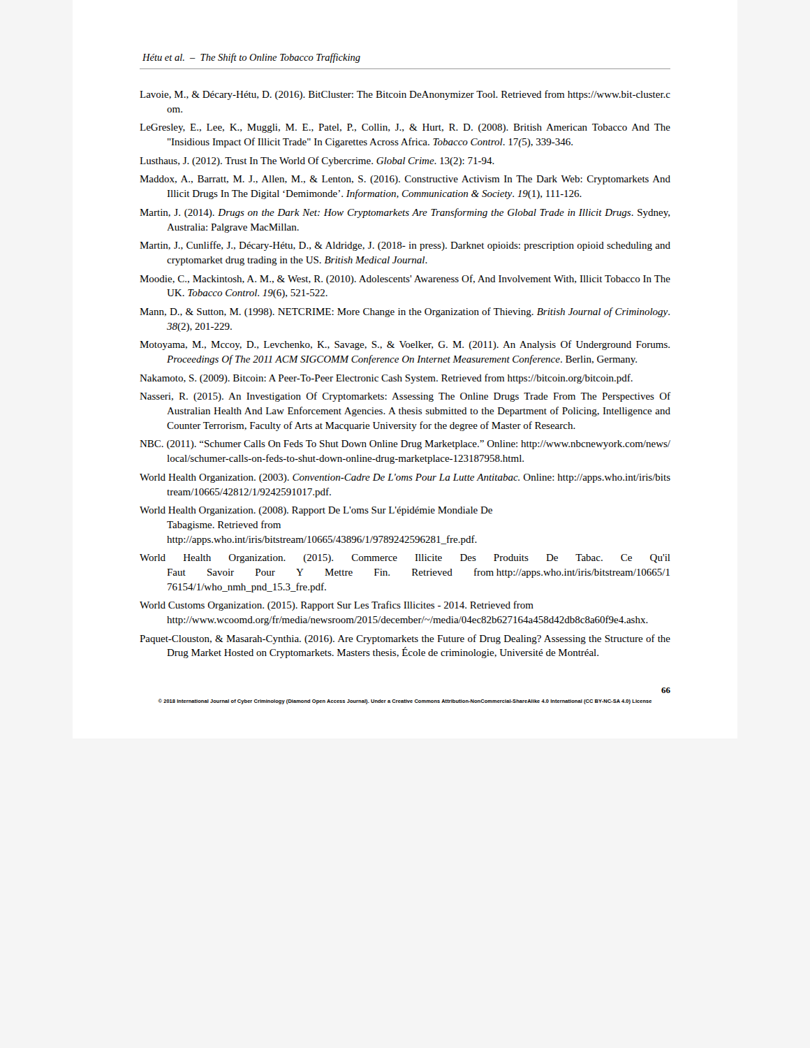Hétu et al. – The Shift to Online Tobacco Trafficking
Lavoie, M., & Décary-Hétu, D. (2016). BitCluster: The Bitcoin DeAnonymizer Tool. Retrieved from https://www.bit-cluster.com.
LeGresley, E., Lee, K., Muggli, M. E., Patel, P., Collin, J., & Hurt, R. D. (2008). British American Tobacco And The "Insidious Impact Of Illicit Trade" In Cigarettes Across Africa. Tobacco Control. 17(5), 339-346.
Lusthaus, J. (2012). Trust In The World Of Cybercrime. Global Crime. 13(2): 71-94.
Maddox, A., Barratt, M. J., Allen, M., & Lenton, S. (2016). Constructive Activism In The Dark Web: Cryptomarkets And Illicit Drugs In The Digital ‘Demimonde’. Information, Communication & Society. 19(1), 111-126.
Martin, J. (2014). Drugs on the Dark Net: How Cryptomarkets Are Transforming the Global Trade in Illicit Drugs. Sydney, Australia: Palgrave MacMillan.
Martin, J., Cunliffe, J., Décary-Hétu, D., & Aldridge, J. (2018- in press). Darknet opioids: prescription opioid scheduling and cryptomarket drug trading in the US. British Medical Journal.
Moodie, C., Mackintosh, A. M., & West, R. (2010). Adolescents' Awareness Of, And Involvement With, Illicit Tobacco In The UK. Tobacco Control. 19(6), 521-522.
Mann, D., & Sutton, M. (1998). NETCRIME: More Change in the Organization of Thieving. British Journal of Criminology. 38(2), 201-229.
Motoyama, M., Mccoy, D., Levchenko, K., Savage, S., & Voelker, G. M. (2011). An Analysis Of Underground Forums. Proceedings Of The 2011 ACM SIGCOMM Conference On Internet Measurement Conference. Berlin, Germany.
Nakamoto, S. (2009). Bitcoin: A Peer-To-Peer Electronic Cash System. Retrieved from https://bitcoin.org/bitcoin.pdf.
Nasseri, R. (2015). An Investigation Of Cryptomarkets: Assessing The Online Drugs Trade From The Perspectives Of Australian Health And Law Enforcement Agencies. A thesis submitted to the Department of Policing, Intelligence and Counter Terrorism, Faculty of Arts at Macquarie University for the degree of Master of Research.
NBC. (2011). “Schumer Calls On Feds To Shut Down Online Drug Marketplace.” Online: http://www.nbcnewyork.com/news/local/schumer-calls-on-feds-to-shut-down-online-drug-marketplace-123187958.html.
World Health Organization. (2003). Convention-Cadre De L'oms Pour La Lutte Antitabac. Online: http://apps.who.int/iris/bitstream/10665/42812/1/9242591017.pdf.
World Health Organization. (2008). Rapport De L'oms Sur L'épidémie Mondiale De
Tabagisme. Retrieved from
http://apps.who.int/iris/bitstream/10665/43896/1/9789242596281_fre.pdf.
World Health Organization. (2015). Commerce Illicite Des Produits De Tabac. Ce Qu'il Faut Savoir Pour Y Mettre Fin. Retrieved from http://apps.who.int/iris/bitstream/10665/176154/1/who_nmh_pnd_15.3_fre.pdf.
World Customs Organization. (2015). Rapport Sur Les Trafics Illicites - 2014. Retrieved from
http://www.wcoomd.org/fr/media/newsroom/2015/december/~/media/04ec82b627164a458d42db8c8a60f9e4.ashx.
Paquet-Clouston, & Masarah-Cynthia. (2016). Are Cryptomarkets the Future of Drug Dealing? Assessing the Structure of the Drug Market Hosted on Cryptomarkets. Masters thesis, École de criminologie, Université de Montréal.
66
© 2018 International Journal of Cyber Criminology (Diamond Open Access Journal). Under a Creative Commons Attribution-NonCommercial-ShareAlike 4.0 International (CC BY-NC-SA 4.0) License